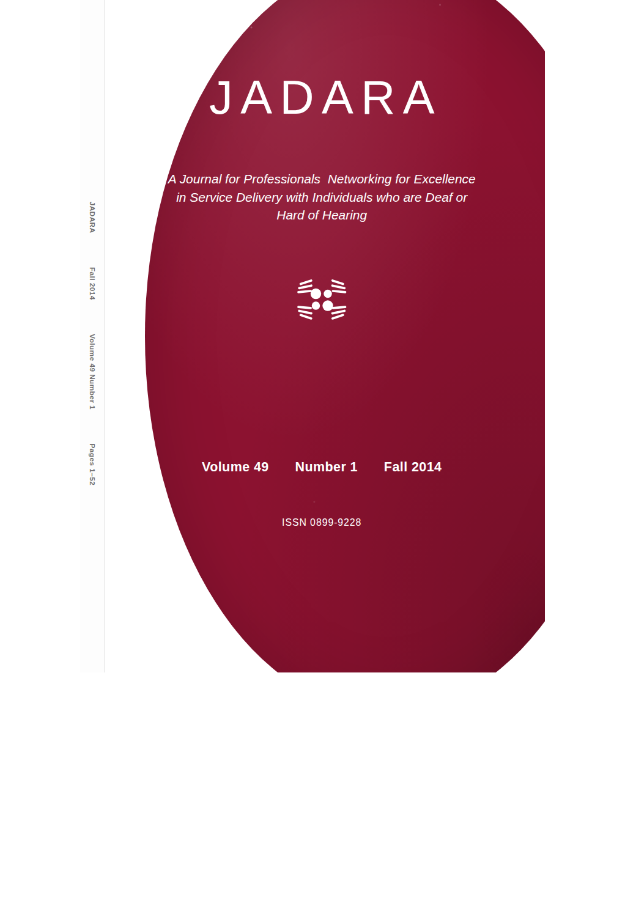JADARA Fall 2014 Volume 49 Number 1 Pages 1–52
JADARA
A Journal for Professionals Networking for Excellence in Service Delivery with Individuals who are Deaf or Hard of Hearing
JADARA organizational emblem: four interlocking hand forms.
Volume 49 Number 1 Fall 2014
ISSN 0899-9228